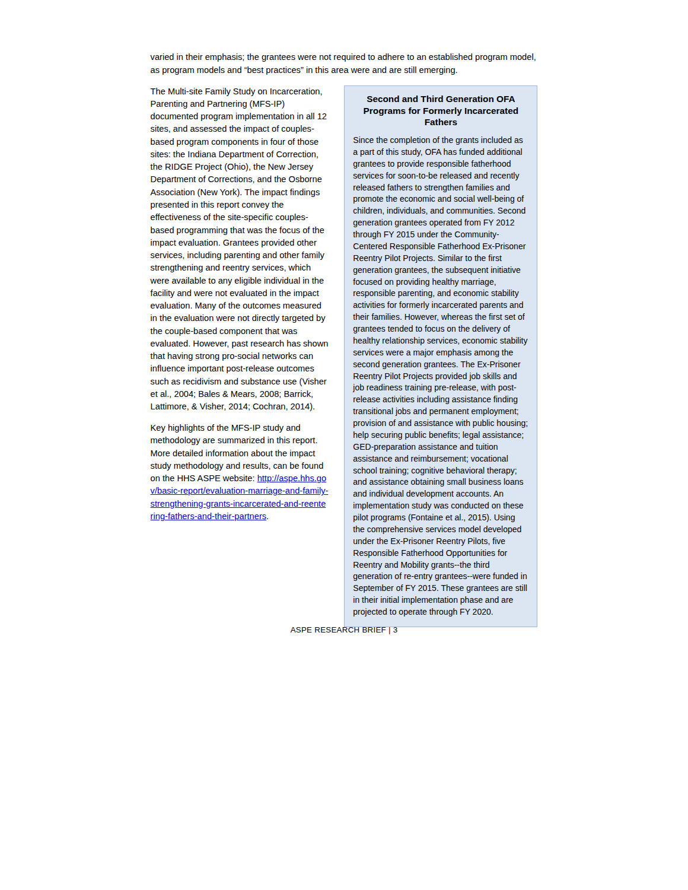varied in their emphasis; the grantees were not required to adhere to an established program model, as program models and “best practices” in this area were and are still emerging.
The Multi-site Family Study on Incarceration, Parenting and Partnering (MFS-IP) documented program implementation in all 12 sites, and assessed the impact of couples-based program components in four of those sites: the Indiana Department of Correction, the RIDGE Project (Ohio), the New Jersey Department of Corrections, and the Osborne Association (New York). The impact findings presented in this report convey the effectiveness of the site-specific couples-based programming that was the focus of the impact evaluation. Grantees provided other services, including parenting and other family strengthening and reentry services, which were available to any eligible individual in the facility and were not evaluated in the impact evaluation. Many of the outcomes measured in the evaluation were not directly targeted by the couple-based component that was evaluated. However, past research has shown that having strong pro-social networks can influence important post-release outcomes such as recidivism and substance use (Visher et al., 2004; Bales & Mears, 2008; Barrick, Lattimore, & Visher, 2014; Cochran, 2014).
Key highlights of the MFS-IP study and methodology are summarized in this report. More detailed information about the impact study methodology and results, can be found on the HHS ASPE website: http://aspe.hhs.gov/basic-report/evaluation-marriage-and-family-strengthening-grants-incarcerated-and-reentering-fathers-and-their-partners.
Second and Third Generation OFA Programs for Formerly Incarcerated Fathers
Since the completion of the grants included as a part of this study, OFA has funded additional grantees to provide responsible fatherhood services for soon-to-be released and recently released fathers to strengthen families and promote the economic and social well-being of children, individuals, and communities. Second generation grantees operated from FY 2012 through FY 2015 under the Community-Centered Responsible Fatherhood Ex-Prisoner Reentry Pilot Projects. Similar to the first generation grantees, the subsequent initiative focused on providing healthy marriage, responsible parenting, and economic stability activities for formerly incarcerated parents and their families. However, whereas the first set of grantees tended to focus on the delivery of healthy relationship services, economic stability services were a major emphasis among the second generation grantees. The Ex-Prisoner Reentry Pilot Projects provided job skills and job readiness training pre-release, with post-release activities including assistance finding transitional jobs and permanent employment; provision of and assistance with public housing; help securing public benefits; legal assistance; GED-preparation assistance and tuition assistance and reimbursement; vocational school training; cognitive behavioral therapy; and assistance obtaining small business loans and individual development accounts. An implementation study was conducted on these pilot programs (Fontaine et al., 2015). Using the comprehensive services model developed under the Ex-Prisoner Reentry Pilots, five Responsible Fatherhood Opportunities for Reentry and Mobility grants--the third generation of re-entry grantees--were funded in September of FY 2015. These grantees are still in their initial implementation phase and are projected to operate through FY 2020.
ASPE RESEARCH BRIEF | 3